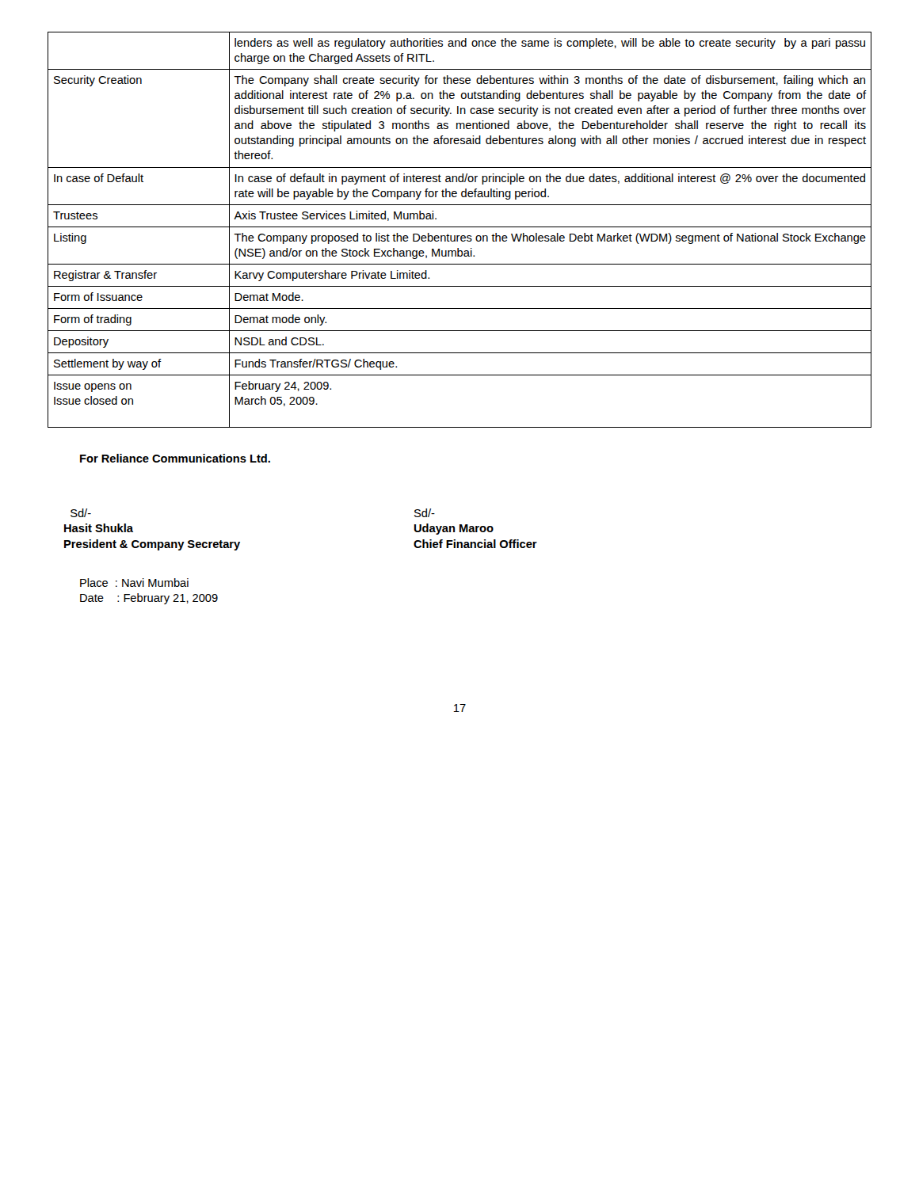| | lenders as well as regulatory authorities and once the same is complete, will be able to create security by a pari passu charge on the Charged Assets of RITL. |
| Security Creation | The Company shall create security for these debentures within 3 months of the date of disbursement, failing which an additional interest rate of 2% p.a. on the outstanding debentures shall be payable by the Company from the date of disbursement till such creation of security. In case security is not created even after a period of further three months over and above the stipulated 3 months as mentioned above, the Debentureholder shall reserve the right to recall its outstanding principal amounts on the aforesaid debentures along with all other monies / accrued interest due in respect thereof. |
| In case of Default | In case of default in payment of interest and/or principle on the due dates, additional interest @ 2% over the documented rate will be payable by the Company for the defaulting period. |
| Trustees | Axis Trustee Services Limited, Mumbai. |
| Listing | The Company proposed to list the Debentures on the Wholesale Debt Market (WDM) segment of National Stock Exchange (NSE) and/or on the Stock Exchange, Mumbai. |
| Registrar & Transfer | Karvy Computershare Private Limited. |
| Form of Issuance | Demat Mode. |
| Form of trading | Demat mode only. |
| Depository | NSDL and CDSL. |
| Settlement by way of | Funds Transfer/RTGS/ Cheque. |
| Issue opens on Issue closed on | February 24, 2009. March 05, 2009. |
For Reliance Communications Ltd.
| Sd/- | Sd/- |
| Hasit Shukla | Udayan Maroo |
| President & Company Secretary | Chief Financial Officer |
Place : Navi Mumbai
Date : February 21, 2009
17